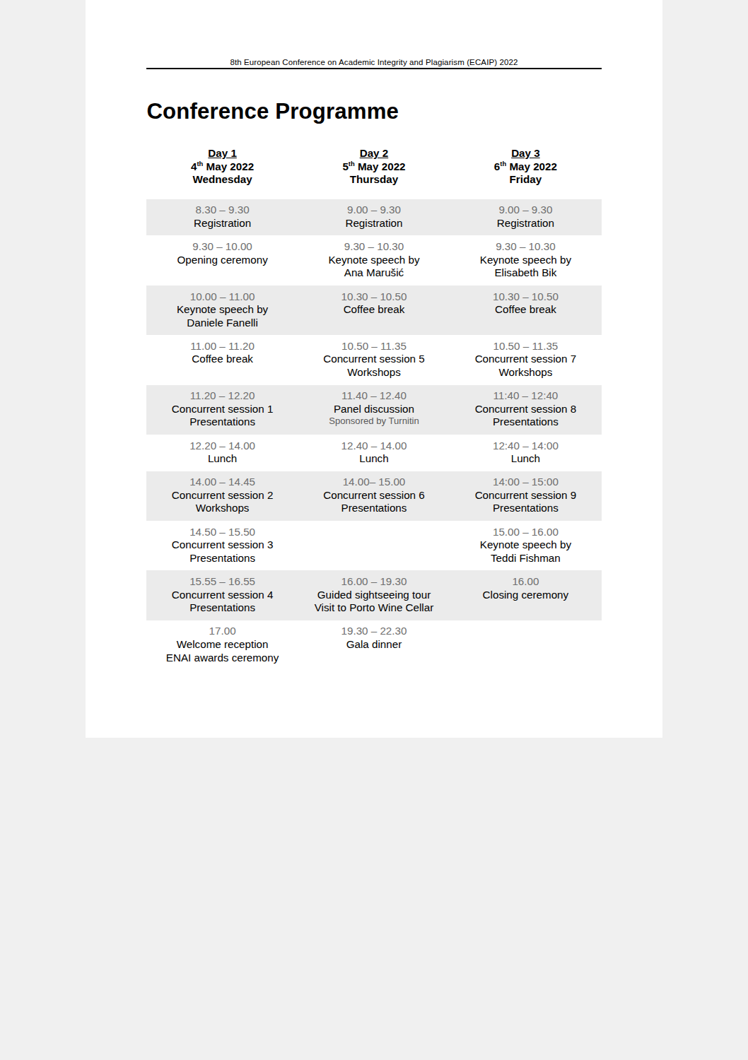8th European Conference on Academic Integrity and Plagiarism (ECAIP) 2022
Conference Programme
| Day 1 4 th May 2022 Wednesday | Day 2 5 th May 2022 Thursday | Day 3 6 th May 2022 Friday |
| --- | --- | --- |
| 8.30 – 9.30 Registration | 9.00 – 9.30 Registration | 9.00 – 9.30 Registration |
| 9.30 – 10.00 Opening ceremony | 9.30 – 10.30 Keynote speech by Ana Marušić | 9.30 – 10.30 Keynote speech by Elisabeth Bik |
| 10.00 – 11.00 Keynote speech by Daniele Fanelli | 10.30 – 10.50 Coffee break | 10.30 – 10.50 Coffee break |
| 11.00 – 11.20 Coffee break | 10.50 – 11.35 Concurrent session 5 Workshops | 10.50 – 11.35 Concurrent session 7 Workshops |
| 11.20 – 12.20 Concurrent session 1 Presentations | 11.40 – 12.40 Panel discussion Sponsored by Turnitin | 11:40 – 12:40 Concurrent session 8 Presentations |
| 12.20 – 14.00 Lunch | 12.40 – 14.00 Lunch | 12:40 – 14:00 Lunch |
| 14.00 – 14.45 Concurrent session 2 Workshops | 14.00– 15.00 Concurrent session 6 Presentations | 14:00 – 15:00 Concurrent session 9 Presentations |
| 14.50 – 15.50 Concurrent session 3 Presentations | | 15.00 – 16.00 Keynote speech by Teddi Fishman |
| 15.55 – 16.55 Concurrent session 4 Presentations | 16.00 – 19.30 Guided sightseeing tour Visit to Porto Wine Cellar | 16.00 Closing ceremony |
| 17.00 Welcome reception ENAI awards ceremony | 19.30 – 22.30 Gala dinner | |